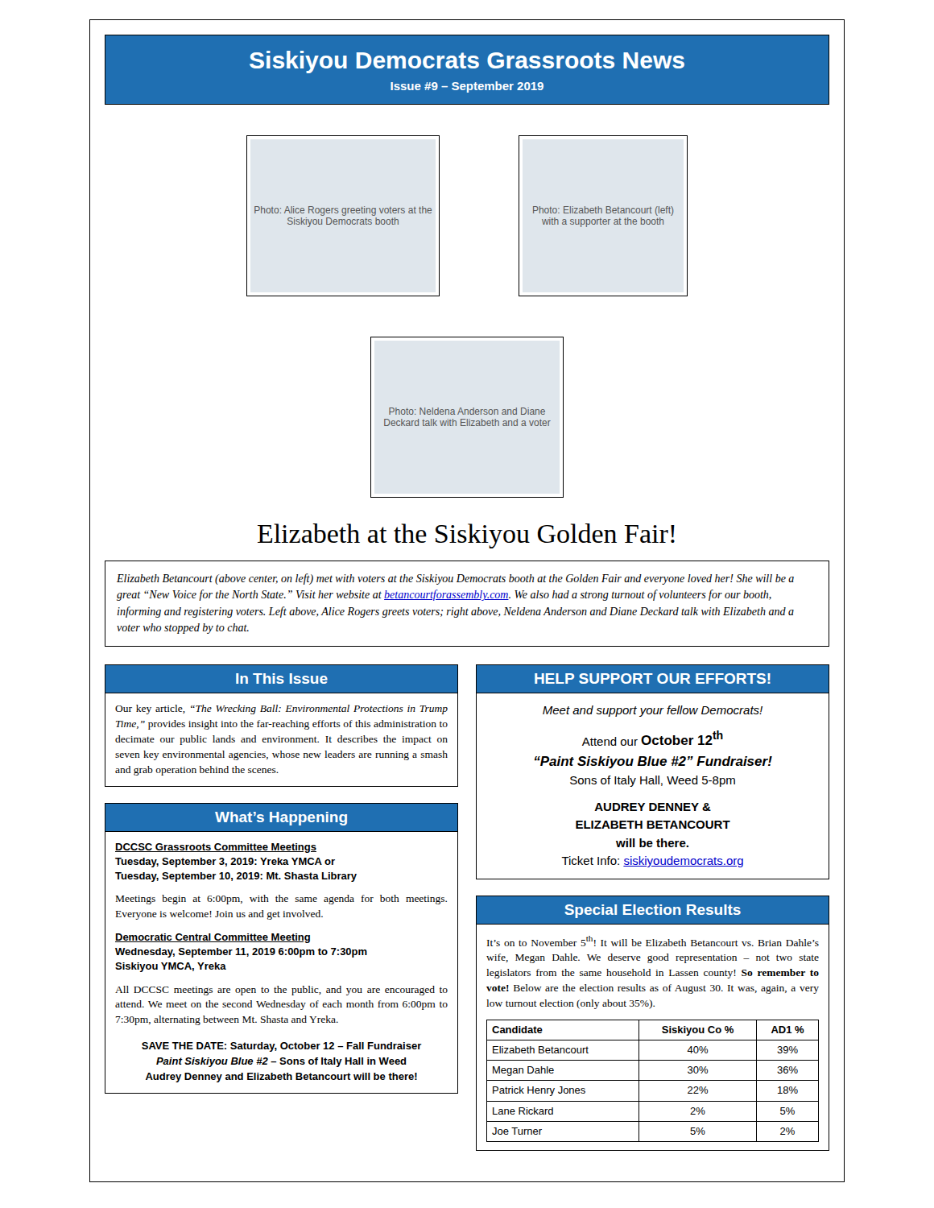Siskiyou Democrats Grassroots News
Issue #9 – September 2019
Photo: Alice Rogers greeting voters at the Siskiyou Democrats booth
Photo: Elizabeth Betancourt (left) with a supporter at the booth
Photo: Neldena Anderson and Diane Deckard talk with Elizabeth and a voter
Elizabeth at the Siskiyou Golden Fair!
Elizabeth Betancourt (above center, on left) met with voters at the Siskiyou Democrats booth at the Golden Fair and everyone loved her! She will be a great “New Voice for the North State.” Visit her website at betancourtforassembly.com. We also had a strong turnout of volunteers for our booth, informing and registering voters. Left above, Alice Rogers greets voters; right above, Neldena Anderson and Diane Deckard talk with Elizabeth and a voter who stopped by to chat.
In This Issue
Our key article, “The Wrecking Ball: Environmental Protections in Trump Time,” provides insight into the far-reaching efforts of this administration to decimate our public lands and environment. It describes the impact on seven key environmental agencies, whose new leaders are running a smash and grab operation behind the scenes.
What’s Happening
DCCSC Grassroots Committee Meetings
Tuesday, September 3, 2019: Yreka YMCA or
Tuesday, September 10, 2019: Mt. Shasta Library
Meetings begin at 6:00pm, with the same agenda for both meetings. Everyone is welcome! Join us and get involved.
Democratic Central Committee Meeting
Wednesday, September 11, 2019 6:00pm to 7:30pm
Siskiyou YMCA, Yreka
All DCCSC meetings are open to the public, and you are encouraged to attend. We meet on the second Wednesday of each month from 6:00pm to 7:30pm, alternating between Mt. Shasta and Yreka.
SAVE THE DATE: Saturday, October 12 – Fall Fundraiser
Paint Siskiyou Blue #2 – Sons of Italy Hall in Weed
Audrey Denney and Elizabeth Betancourt will be there!
HELP SUPPORT OUR EFFORTS!
Meet and support your fellow Democrats!
Attend our October 12th
“Paint Siskiyou Blue #2” Fundraiser!
Sons of Italy Hall, Weed 5-8pm
AUDREY DENNEY &
ELIZABETH BETANCOURT
will be there.
Ticket Info: siskiyoudemocrats.org
Special Election Results
It’s on to November 5th! It will be Elizabeth Betancourt vs. Brian Dahle’s wife, Megan Dahle. We deserve good representation – not two state legislators from the same household in Lassen county! So remember to vote! Below are the election results as of August 30. It was, again, a very low turnout election (only about 35%).
| Candidate | Siskiyou Co % | AD1 % |
| --- | --- | --- |
| Elizabeth Betancourt | 40% | 39% |
| Megan Dahle | 30% | 36% |
| Patrick Henry Jones | 22% | 18% |
| Lane Rickard | 2% | 5% |
| Joe Turner | 5% | 2% |